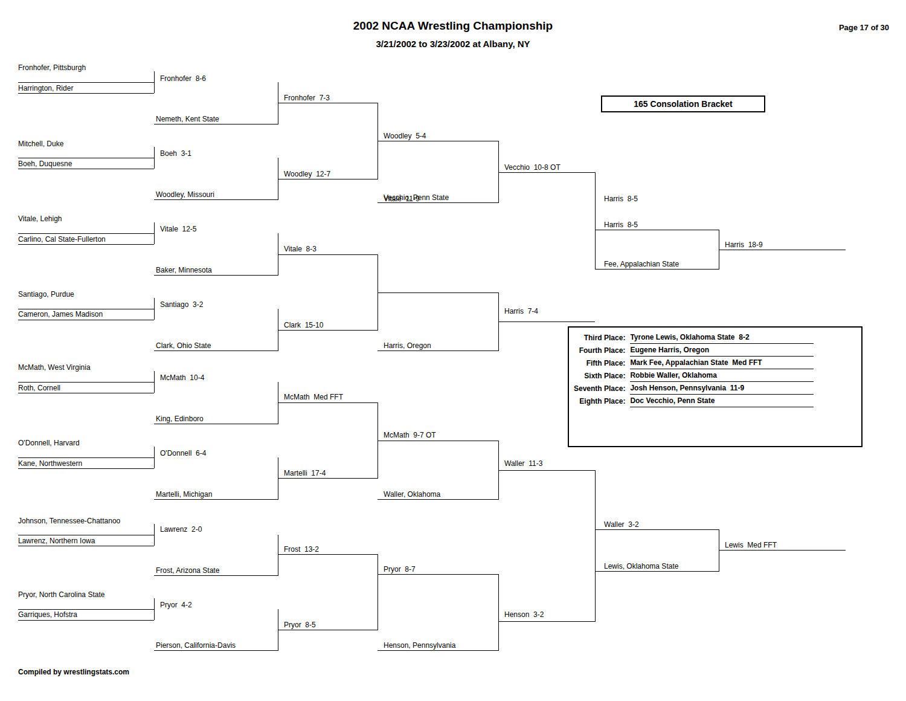2002 NCAA Wrestling Championship
3/21/2002 to 3/23/2002 at Albany, NY
Page 17 of 30
165 Consolation Bracket
Fronhofer, Pittsburgh
Harrington, Rider
Fronhofer 8-6
Nemeth, Kent State
Fronhofer 7-3
Mitchell, Duke
Boeh, Duquesne
Boeh 3-1
Woodley, Missouri
Woodley 12-7
Woodley 5-4
Vecchio, Penn State
Vecchio 10-8 OT
Vitale, Lehigh
Carlino, Cal State-Fullerton
Vitale 12-5
Baker, Minnesota
Vitale 8-3
Santiago, Purdue
Cameron, James Madison
Santiago 3-2
Clark, Ohio State
Clark 15-10
Harris 8-5
Harris 8-5
Fee, Appalachian State
Harris 18-9
Vitale 11-9
Harris, Oregon
Harris 7-4
McMath, West Virginia
Roth, Cornell
McMath 10-4
King, Edinboro
McMath Med FFT
O'Donnell, Harvard
Kane, Northwestern
O'Donnell 6-4
Martelli, Michigan
Martelli 17-4
McMath 9-7 OT
Waller, Oklahoma
Waller 11-3
Johnson, Tennessee-Chattanoo
Lawrenz, Northern Iowa
Lawrenz 2-0
Frost, Arizona State
Frost 13-2
Pryor, North Carolina State
Garriques, Hofstra
Pryor 4-2
Pierson, California-Davis
Pryor 8-5
Pryor 8-7
Henson, Pennsylvania
Henson 3-2
Waller 3-2
Lewis, Oklahoma State
Lewis Med FFT
| Third Place: | Tyrone Lewis, Oklahoma State 8-2 |
| Fourth Place: | Eugene Harris, Oregon |
| Fifth Place: | Mark Fee, Appalachian State Med FFT |
| Sixth Place: | Robbie Waller, Oklahoma |
| Seventh Place: | Josh Henson, Pennsylvania 11-9 |
| Eighth Place: | Doc Vecchio, Penn State |
Compiled by wrestlingstats.com